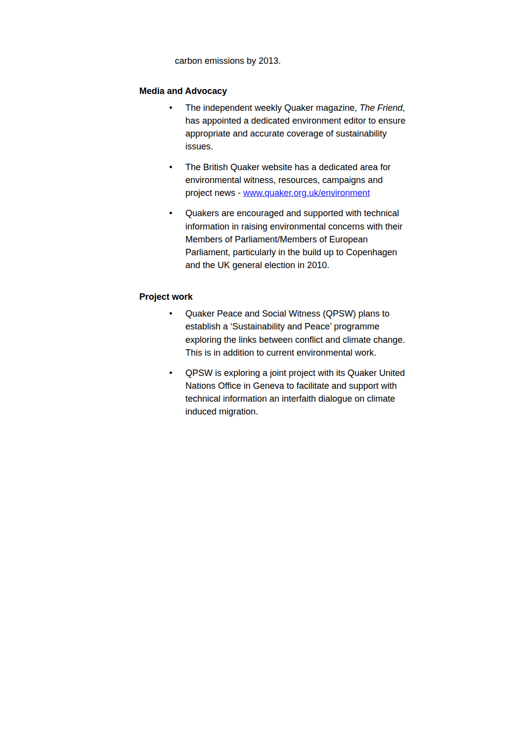carbon emissions by 2013.
Media and Advocacy
The independent weekly Quaker magazine, The Friend, has appointed a dedicated environment editor to ensure appropriate and accurate coverage of sustainability issues.
The British Quaker website has a dedicated area for environmental witness, resources, campaigns and project news - www.quaker.org.uk/environment
Quakers are encouraged and supported with technical information in raising environmental concerns with their Members of Parliament/Members of European Parliament, particularly in the build up to Copenhagen and the UK general election in 2010.
Project work
Quaker Peace and Social Witness (QPSW) plans to establish a ‘Sustainability and Peace’ programme exploring the links between conflict and climate change. This is in addition to current environmental work.
QPSW is exploring a joint project with its Quaker United Nations Office in Geneva to facilitate and support with technical information an interfaith dialogue on climate induced migration.